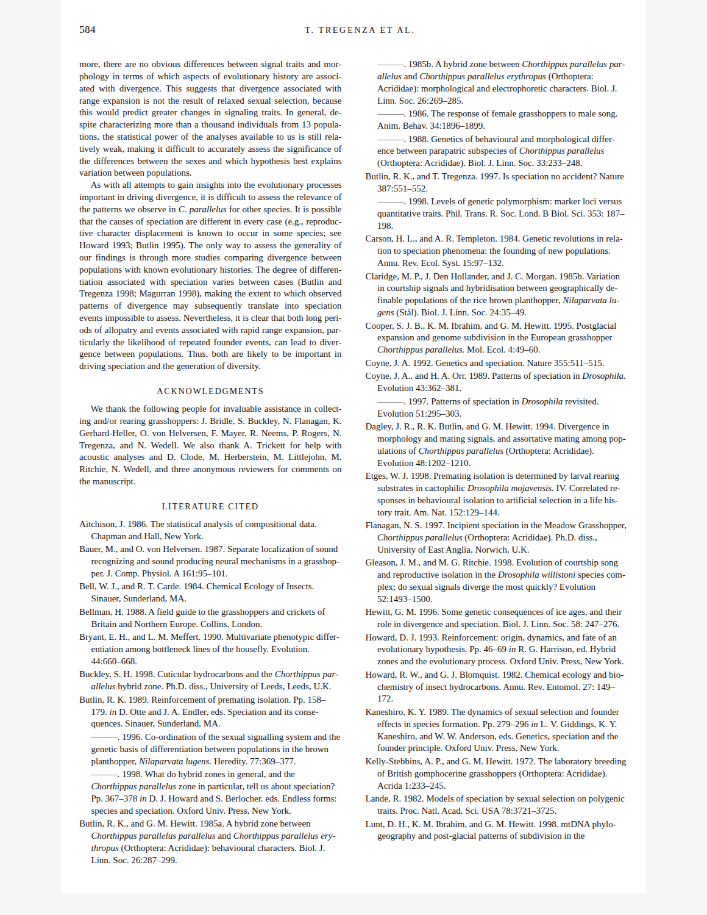584 T. Tregenza et al.
more, there are no obvious differences between signal traits and morphology in terms of which aspects of evolutionary history are associated with divergence. This suggests that divergence associated with range expansion is not the result of relaxed sexual selection, because this would predict greater changes in signaling traits. In general, despite characterizing more than a thousand individuals from 13 populations, the statistical power of the analyses available to us is still relatively weak, making it difficult to accurately assess the significance of the differences between the sexes and which hypothesis best explains variation between populations.
As with all attempts to gain insights into the evolutionary processes important in driving divergence, it is difficult to assess the relevance of the patterns we observe in C. parallelus for other species. It is possible that the causes of speciation are different in every case (e.g., reproductive character displacement is known to occur in some species; see Howard 1993; Butlin 1995). The only way to assess the generality of our findings is through more studies comparing divergence between populations with known evolutionary histories. The degree of differentiation associated with speciation varies between cases (Butlin and Tregenza 1998; Magurran 1998), making the extent to which observed patterns of divergence may subsequently translate into speciation events impossible to assess. Nevertheless, it is clear that both long periods of allopatry and events associated with rapid range expansion, particularly the likelihood of repeated founder events, can lead to divergence between populations. Thus, both are likely to be important in driving speciation and the generation of diversity.
Acknowledgments
We thank the following people for invaluable assistance in collecting and/or rearing grasshoppers: J. Bridle, S. Buckley, N. Flanagan, K. Gerhard-Heller, O. von Helversen, F. Mayer, R. Neems, P. Rogers, N. Tregenza, and N. Wedell. We also thank A. Trickett for help with acoustic analyses and D. Clode, M. Herberstein, M. Littlejohn, M. Ritchie, N. Wedell, and three anonymous reviewers for comments on the manuscript.
Literature Cited
Aitchison, J. 1986. The statistical analysis of compositional data. Chapman and Hall, New York.
Bauer, M., and O. von Helversen. 1987. Separate localization of sound recognizing and sound producing neural mechanisms in a grasshopper. J. Comp. Physiol. A 161:95–101.
Bell, W. J., and R. T. Carde. 1984. Chemical Ecology of Insects. Sinauer, Sunderland, MA.
Bellman, H. 1988. A field guide to the grasshoppers and crickets of Britain and Northern Europe. Collins, London.
Bryant, E. H., and L. M. Meffert. 1990. Multivariate phenotypic differentiation among bottleneck lines of the housefly. Evolution. 44:660–668.
Buckley, S. H. 1998. Cuticular hydrocarbons and the Chorthippus parallelus hybrid zone. Ph.D. diss., University of Leeds, Leeds, U.K.
Butlin, R. K. 1989. Reinforcement of premating isolation. Pp. 158–179. in D. Otte and J. A. Endler, eds. Speciation and its consequences. Sinauer, Sunderland, MA.
———. 1996. Co-ordination of the sexual signalling system and the genetic basis of differentiation between populations in the brown planthopper, Nilaparvata lugens. Heredity. 77:369–377.
———. 1998. What do hybrid zones in general, and the Chorthippus parallelus zone in particular, tell us about speciation? Pp. 367–378 in D. J. Howard and S. Berlocher. eds. Endless forms: species and speciation. Oxford Univ. Press, New York.
Butlin, R. K., and G. M. Hewitt. 1985a. A hybrid zone between Chorthippus parallelus parallelus and Chorthippus parallelus erythropus (Orthoptera: Acrididae): behavioural characters. Biol. J. Linn. Soc. 26:287–299.
———. 1985b. A hybrid zone between Chorthippus parallelus parallelus and Chorthippus parallelus erythropus (Orthoptera: Acrididae): morphological and electrophoretic characters. Biol. J. Linn. Soc. 26:269–285.
———. 1986. The response of female grasshoppers to male song. Anim. Behav. 34:1896–1899.
———. 1988. Genetics of behavioural and morphological difference between parapatric subspecies of Chorthippus parallelus (Orthoptera: Acrididae). Biol. J. Linn. Soc. 33:233–248.
Butlin, R. K., and T. Tregenza. 1997. Is speciation no accident? Nature 387:551–552.
———. 1998. Levels of genetic polymorphism: marker loci versus quantitative traits. Phil. Trans. R. Soc. Lond. B Biol. Sci. 353: 187–198.
Carson, H. L., and A. R. Templeton. 1984. Genetic revolutions in relation to speciation phenomena: the founding of new populations. Annu. Rev. Ecol. Syst. 15:97–132.
Claridge, M. P., J. Den Hollander, and J. C. Morgan. 1985b. Variation in courtship signals and hybridisation between geographically definable populations of the rice brown planthopper, Nilaparvata lugens (Stål). Biol. J. Linn. Soc. 24:35–49.
Cooper, S. J. B., K. M. Ibrahim, and G. M. Hewitt. 1995. Postglacial expansion and genome subdivision in the European grasshopper Chorthippus parallelus. Mol. Ecol. 4:49–60.
Coyne, J. A. 1992. Genetics and speciation. Nature 355:511–515.
Coyne, J. A., and H. A. Orr. 1989. Patterns of speciation in Drosophila. Evolution 43:362–381.
———. 1997. Patterns of speciation in Drosophila revisited. Evolution 51:295–303.
Dagley, J. R., R. K. Butlin, and G. M. Hewitt. 1994. Divergence in morphology and mating signals, and assortative mating among populations of Chorthippus parallelus (Orthoptera: Acrididae). Evolution 48:1202–1210.
Etges, W. J. 1998. Premating isolation is determined by larval rearing substrates in cactophilic Drosophila mojavensis. IV. Correlated responses in behavioural isolation to artificial selection in a life history trait. Am. Nat. 152:129–144.
Flanagan, N. S. 1997. Incipient speciation in the Meadow Grasshopper, Chorthippus parallelus (Orthoptera: Acrididae). Ph.D. diss., University of East Anglia, Norwich, U.K.
Gleason, J. M., and M. G. Ritchie. 1998. Evolution of courtship song and reproductive isolation in the Drosophila willistoni species complex; do sexual signals diverge the most quickly? Evolution 52:1493–1500.
Hewitt, G. M. 1996. Some genetic consequences of ice ages, and their role in divergence and speciation. Biol. J. Linn. Soc. 58: 247–276.
Howard, D. J. 1993. Reinforcement: origin, dynamics, and fate of an evolutionary hypothesis. Pp. 46–69 in R. G. Harrison, ed. Hybrid zones and the evolutionary process. Oxford Univ. Press, New York.
Howard, R. W., and G. J. Blomquist. 1982. Chemical ecology and biochemistry of insect hydrocarbons. Annu. Rev. Entomol. 27: 149–172.
Kaneshiro, K. Y. 1989. The dynamics of sexual selection and founder effects in species formation. Pp. 279–296 in L. V. Giddings, K. Y. Kaneshiro, and W. W. Anderson, eds. Genetics, speciation and the founder principle. Oxford Univ. Press, New York.
Kelly-Stebbins, A. P., and G. M. Hewitt. 1972. The laboratory breeding of British gomphocerine grasshoppers (Orthoptera: Acrididae). Acrida 1:233–245.
Lande, R. 1982. Models of speciation by sexual selection on polygenic traits. Proc. Natl. Acad. Sci. USA 78:3721–3725.
Lunt, D. H., K. M. Ibrahim, and G. M. Hewitt. 1998. mtDNA phylogeography and post-glacial patterns of subdivision in the